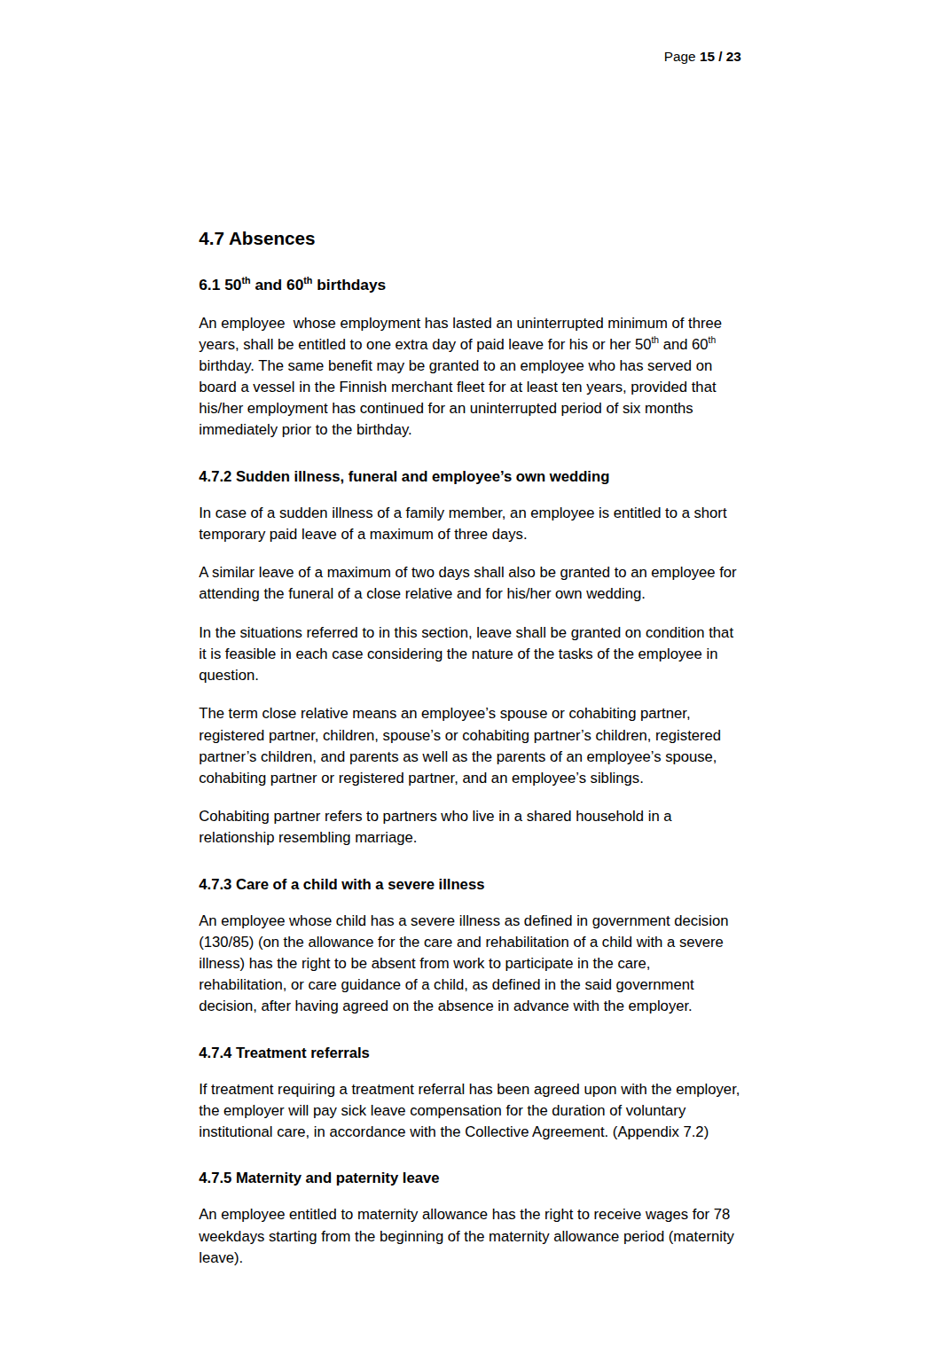Page 15 / 23
4.7 Absences
6.1 50th and 60th birthdays
An employee whose employment has lasted an uninterrupted minimum of three years, shall be entitled to one extra day of paid leave for his or her 50th and 60th birthday. The same benefit may be granted to an employee who has served on board a vessel in the Finnish merchant fleet for at least ten years, provided that his/her employment has continued for an uninterrupted period of six months immediately prior to the birthday.
4.7.2 Sudden illness, funeral and employee’s own wedding
In case of a sudden illness of a family member, an employee is entitled to a short temporary paid leave of a maximum of three days.
A similar leave of a maximum of two days shall also be granted to an employee for attending the funeral of a close relative and for his/her own wedding.
In the situations referred to in this section, leave shall be granted on condition that it is feasible in each case considering the nature of the tasks of the employee in question.
The term close relative means an employee’s spouse or cohabiting partner, registered partner, children, spouse’s or cohabiting partner’s children, registered partner’s children, and parents as well as the parents of an employee’s spouse, cohabiting partner or registered partner, and an employee’s siblings.
Cohabiting partner refers to partners who live in a shared household in a relationship resembling marriage.
4.7.3 Care of a child with a severe illness
An employee whose child has a severe illness as defined in government decision (130/85) (on the allowance for the care and rehabilitation of a child with a severe illness) has the right to be absent from work to participate in the care, rehabilitation, or care guidance of a child, as defined in the said government decision, after having agreed on the absence in advance with the employer.
4.7.4 Treatment referrals
If treatment requiring a treatment referral has been agreed upon with the employer, the employer will pay sick leave compensation for the duration of voluntary institutional care, in accordance with the Collective Agreement. (Appendix 7.2)
4.7.5 Maternity and paternity leave
An employee entitled to maternity allowance has the right to receive wages for 78 weekdays starting from the beginning of the maternity allowance period (maternity leave).